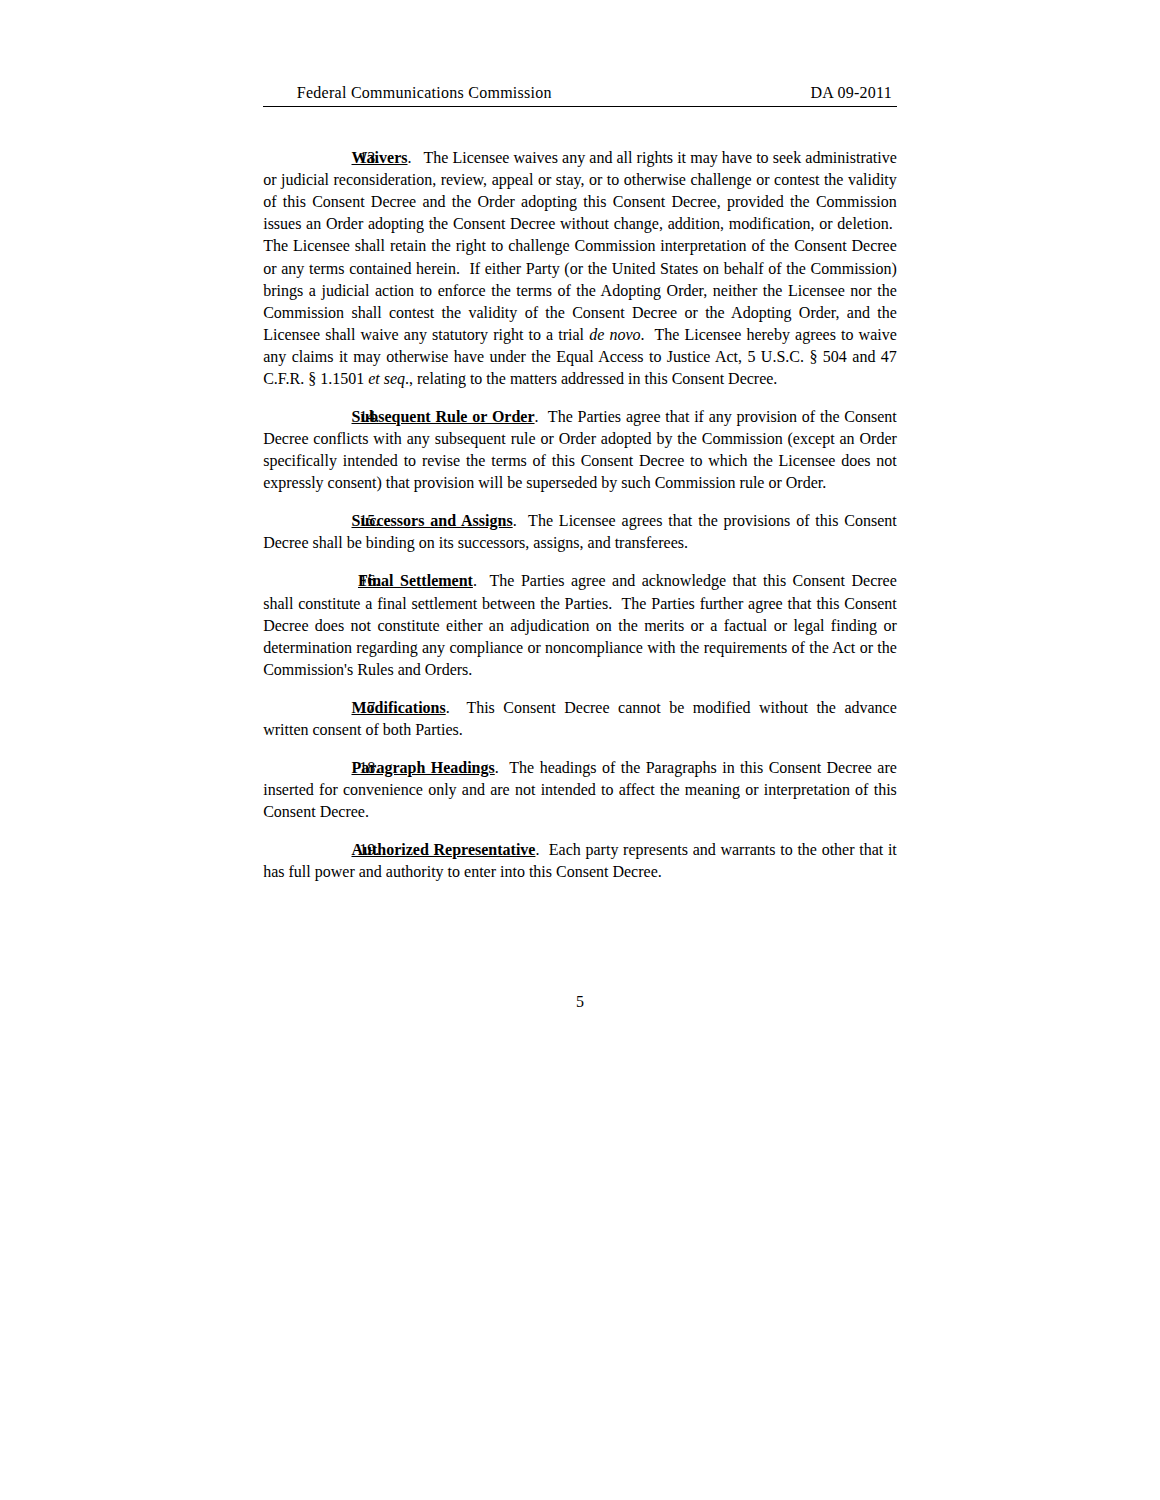Federal Communications Commission DA 09-2011
13. Waivers. The Licensee waives any and all rights it may have to seek administrative or judicial reconsideration, review, appeal or stay, or to otherwise challenge or contest the validity of this Consent Decree and the Order adopting this Consent Decree, provided the Commission issues an Order adopting the Consent Decree without change, addition, modification, or deletion. The Licensee shall retain the right to challenge Commission interpretation of the Consent Decree or any terms contained herein. If either Party (or the United States on behalf of the Commission) brings a judicial action to enforce the terms of the Adopting Order, neither the Licensee nor the Commission shall contest the validity of the Consent Decree or the Adopting Order, and the Licensee shall waive any statutory right to a trial de novo. The Licensee hereby agrees to waive any claims it may otherwise have under the Equal Access to Justice Act, 5 U.S.C. § 504 and 47 C.F.R. § 1.1501 et seq., relating to the matters addressed in this Consent Decree.
14. Subsequent Rule or Order. The Parties agree that if any provision of the Consent Decree conflicts with any subsequent rule or Order adopted by the Commission (except an Order specifically intended to revise the terms of this Consent Decree to which the Licensee does not expressly consent) that provision will be superseded by such Commission rule or Order.
15. Successors and Assigns. The Licensee agrees that the provisions of this Consent Decree shall be binding on its successors, assigns, and transferees.
16. Final Settlement. The Parties agree and acknowledge that this Consent Decree shall constitute a final settlement between the Parties. The Parties further agree that this Consent Decree does not constitute either an adjudication on the merits or a factual or legal finding or determination regarding any compliance or noncompliance with the requirements of the Act or the Commission's Rules and Orders.
17. Modifications. This Consent Decree cannot be modified without the advance written consent of both Parties.
18. Paragraph Headings. The headings of the Paragraphs in this Consent Decree are inserted for convenience only and are not intended to affect the meaning or interpretation of this Consent Decree.
19. Authorized Representative. Each party represents and warrants to the other that it has full power and authority to enter into this Consent Decree.
5